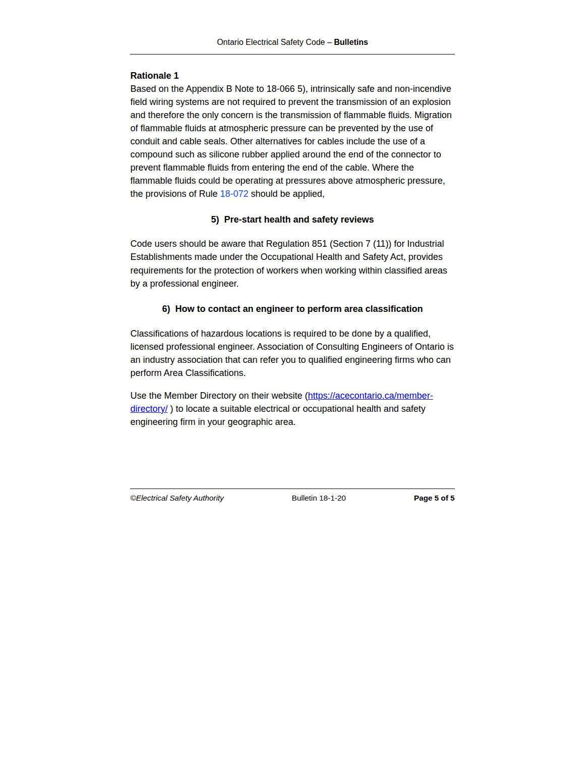Ontario Electrical Safety Code – Bulletins
Rationale 1
Based on the Appendix B Note to 18-066 5), intrinsically safe and non-incendive field wiring systems are not required to prevent the transmission of an explosion and therefore the only concern is the transmission of flammable fluids. Migration of flammable fluids at atmospheric pressure can be prevented by the use of conduit and cable seals. Other alternatives for cables include the use of a compound such as silicone rubber applied around the end of the connector to prevent flammable fluids from entering the end of the cable. Where the flammable fluids could be operating at pressures above atmospheric pressure, the provisions of Rule 18-072 should be applied,
5) Pre-start health and safety reviews
Code users should be aware that Regulation 851 (Section 7 (11)) for Industrial Establishments made under the Occupational Health and Safety Act, provides requirements for the protection of workers when working within classified areas by a professional engineer.
6) How to contact an engineer to perform area classification
Classifications of hazardous locations is required to be done by a qualified, licensed professional engineer. Association of Consulting Engineers of Ontario is an industry association that can refer you to qualified engineering firms who can perform Area Classifications.
Use the Member Directory on their website (https://acecontario.ca/member-directory/ ) to locate a suitable electrical or occupational health and safety engineering firm in your geographic area.
©Electrical Safety Authority
Bulletin 18-1-20
Page 5 of 5